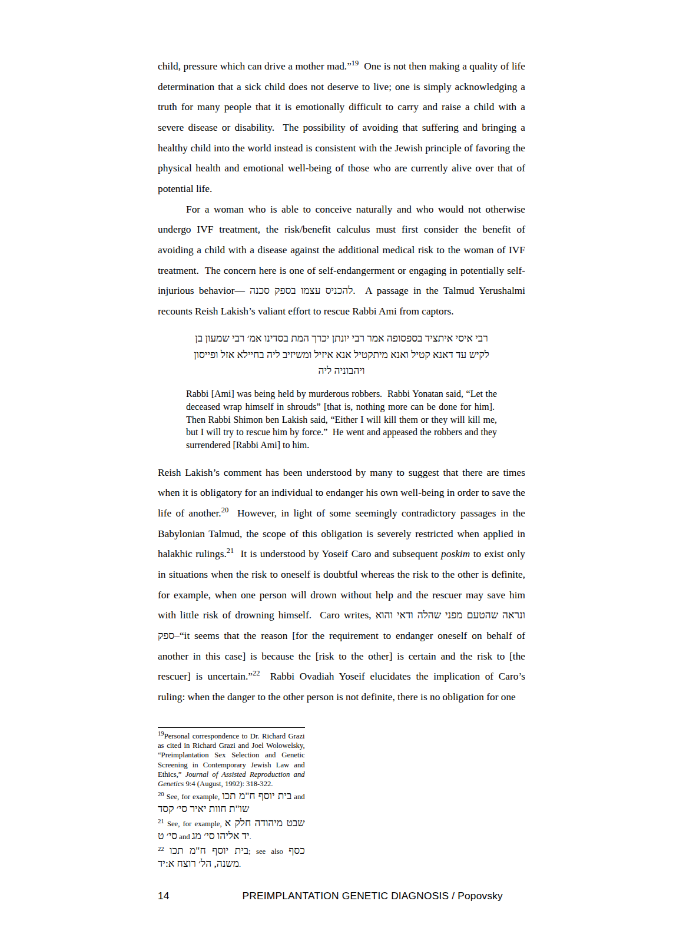child, pressure which can drive a mother mad.”19 One is not then making a quality of life determination that a sick child does not deserve to live; one is simply acknowledging a truth for many people that it is emotionally difficult to carry and raise a child with a severe disease or disability. The possibility of avoiding that suffering and bringing a healthy child into the world instead is consistent with the Jewish principle of favoring the physical health and emotional well-being of those who are currently alive over that of potential life.
For a woman who is able to conceive naturally and who would not otherwise undergo IVF treatment, the risk/benefit calculus must first consider the benefit of avoiding a child with a disease against the additional medical risk to the woman of IVF treatment. The concern here is one of self-endangerment or engaging in potentially self-injurious behavior— להכניס עצמו בספק סכנה. A passage in the Talmud Yerushalmi recounts Reish Lakish’s valiant effort to rescue Rabbi Ami from captors.
רבי איסי איתציד בספסופה אמר רבי יונתן יכרך המת בסדינו אמ׳ רבי שמעון בן לקיש עד דאנא קטיל ואנא מיתקטיל אנא איזיל ומשיזיב ליה בחיילא אזל ופייסון ויהבוניה ליה
Rabbi [Ami] was being held by murderous robbers. Rabbi Yonatan said, “Let the deceased wrap himself in shrouds” [that is, nothing more can be done for him]. Then Rabbi Shimon ben Lakish said, “Either I will kill them or they will kill me, but I will try to rescue him by force.” He went and appeased the robbers and they surrendered [Rabbi Ami] to him.
Reish Lakish’s comment has been understood by many to suggest that there are times when it is obligatory for an individual to endanger his own well-being in order to save the life of another.20 However, in light of some seemingly contradictory passages in the Babylonian Talmud, the scope of this obligation is severely restricted when applied in halakhic rulings.21 It is understood by Yoseif Caro and subsequent poskim to exist only in situations when the risk to oneself is doubtful whereas the risk to the other is definite, for example, when one person will drown without help and the rescuer may save him with little risk of drowning himself. Caro writes, ונראה שהטעם מפני שהלה ודאי והוא ספק–“it seems that the reason [for the requirement to endanger oneself on behalf of another in this case] is because the [risk to the other] is certain and the risk to [the rescuer] is uncertain.”22 Rabbi Ovadiah Yoseif elucidates the implication of Caro’s ruling: when the danger to the other person is not definite, there is no obligation for one
19 Personal correspondence to Dr. Richard Grazi as cited in Richard Grazi and Joel Wolowelsky, “Preimplantation Sex Selection and Genetic Screening in Contemporary Jewish Law and Ethics,” Journal of Assisted Reproduction and Genetics 9:4 (August, 1992): 318-322.
20 See, for example, בית יוסף ח"מ תכו and שו"ת חוות יאיר סי׳ קסד
21 See, for example, שבט מיהודה חלק א סי׳ ט and יד אליהו סי׳ מג.
22 בית יוסף ח"מ תכו; see also כסף משנה, הל׳ רוצח א:יד.
14
PREIMPLANTATION GENETIC DIAGNOSIS / Popovsky